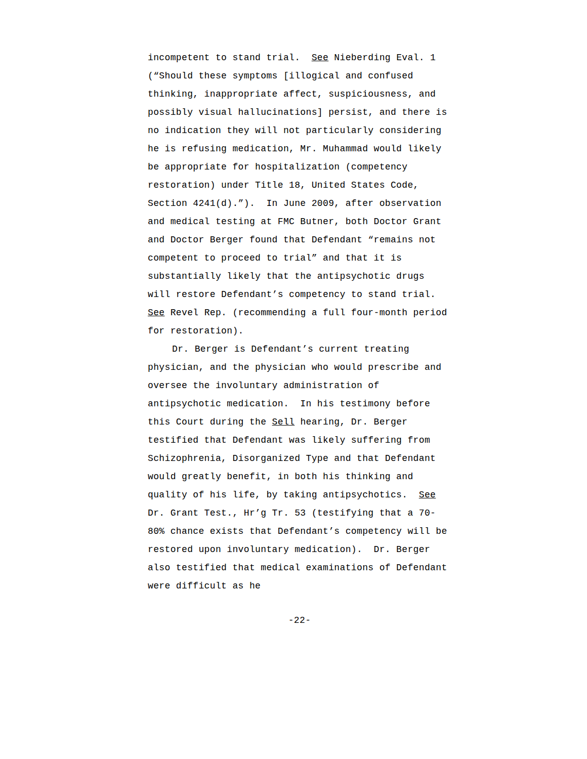incompetent to stand trial. See Nieberding Eval. 1 (“Should these symptoms [illogical and confused thinking, inappropriate affect, suspiciousness, and possibly visual hallucinations] persist, and there is no indication they will not particularly considering he is refusing medication, Mr. Muhammad would likely be appropriate for hospitalization (competency restoration) under Title 18, United States Code, Section 4241(d).”). In June 2009, after observation and medical testing at FMC Butner, both Doctor Grant and Doctor Berger found that Defendant “remains not competent to proceed to trial” and that it is substantially likely that the antipsychotic drugs will restore Defendant’s competency to stand trial. See Revel Rep. (recommending a full four-month period for restoration).
Dr. Berger is Defendant’s current treating physician, and the physician who would prescribe and oversee the involuntary administration of antipsychotic medication. In his testimony before this Court during the Sell hearing, Dr. Berger testified that Defendant was likely suffering from Schizophrenia, Disorganized Type and that Defendant would greatly benefit, in both his thinking and quality of his life, by taking antipsychotics. See Dr. Grant Test., Hr’g Tr. 53 (testifying that a 70-80% chance exists that Defendant’s competency will be restored upon involuntary medication). Dr. Berger also testified that medical examinations of Defendant were difficult as he
-22-